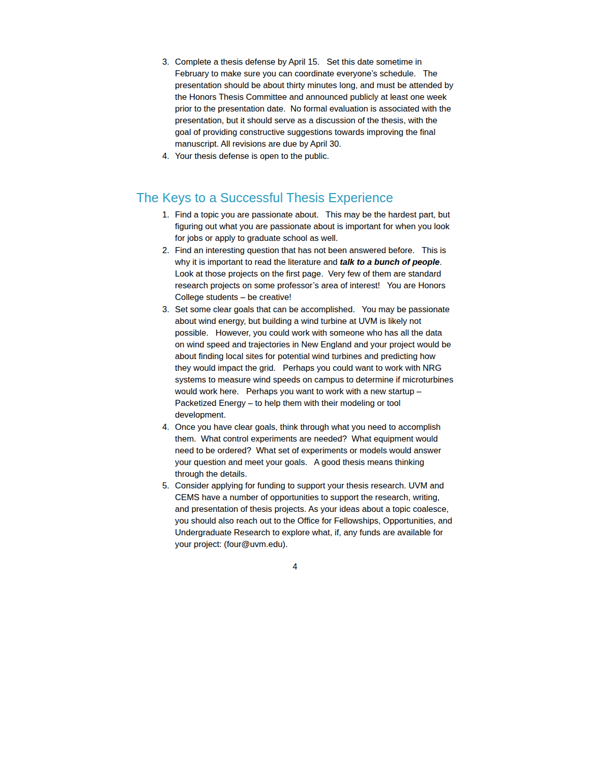Complete a thesis defense by April 15. Set this date sometime in February to make sure you can coordinate everyone’s schedule. The presentation should be about thirty minutes long, and must be attended by the Honors Thesis Committee and announced publicly at least one week prior to the presentation date. No formal evaluation is associated with the presentation, but it should serve as a discussion of the thesis, with the goal of providing constructive suggestions towards improving the final manuscript. All revisions are due by April 30.
Your thesis defense is open to the public.
The Keys to a Successful Thesis Experience
Find a topic you are passionate about. This may be the hardest part, but figuring out what you are passionate about is important for when you look for jobs or apply to graduate school as well.
Find an interesting question that has not been answered before. This is why it is important to read the literature and talk to a bunch of people. Look at those projects on the first page. Very few of them are standard research projects on some professor’s area of interest! You are Honors College students – be creative!
Set some clear goals that can be accomplished. You may be passionate about wind energy, but building a wind turbine at UVM is likely not possible. However, you could work with someone who has all the data on wind speed and trajectories in New England and your project would be about finding local sites for potential wind turbines and predicting how they would impact the grid. Perhaps you could want to work with NRG systems to measure wind speeds on campus to determine if microturbines would work here. Perhaps you want to work with a new startup – Packetized Energy – to help them with their modeling or tool development.
Once you have clear goals, think through what you need to accomplish them. What control experiments are needed? What equipment would need to be ordered? What set of experiments or models would answer your question and meet your goals. A good thesis means thinking through the details.
Consider applying for funding to support your thesis research. UVM and CEMS have a number of opportunities to support the research, writing, and presentation of thesis projects. As your ideas about a topic coalesce, you should also reach out to the Office for Fellowships, Opportunities, and Undergraduate Research to explore what, if, any funds are available for your project: (four@uvm.edu).
4